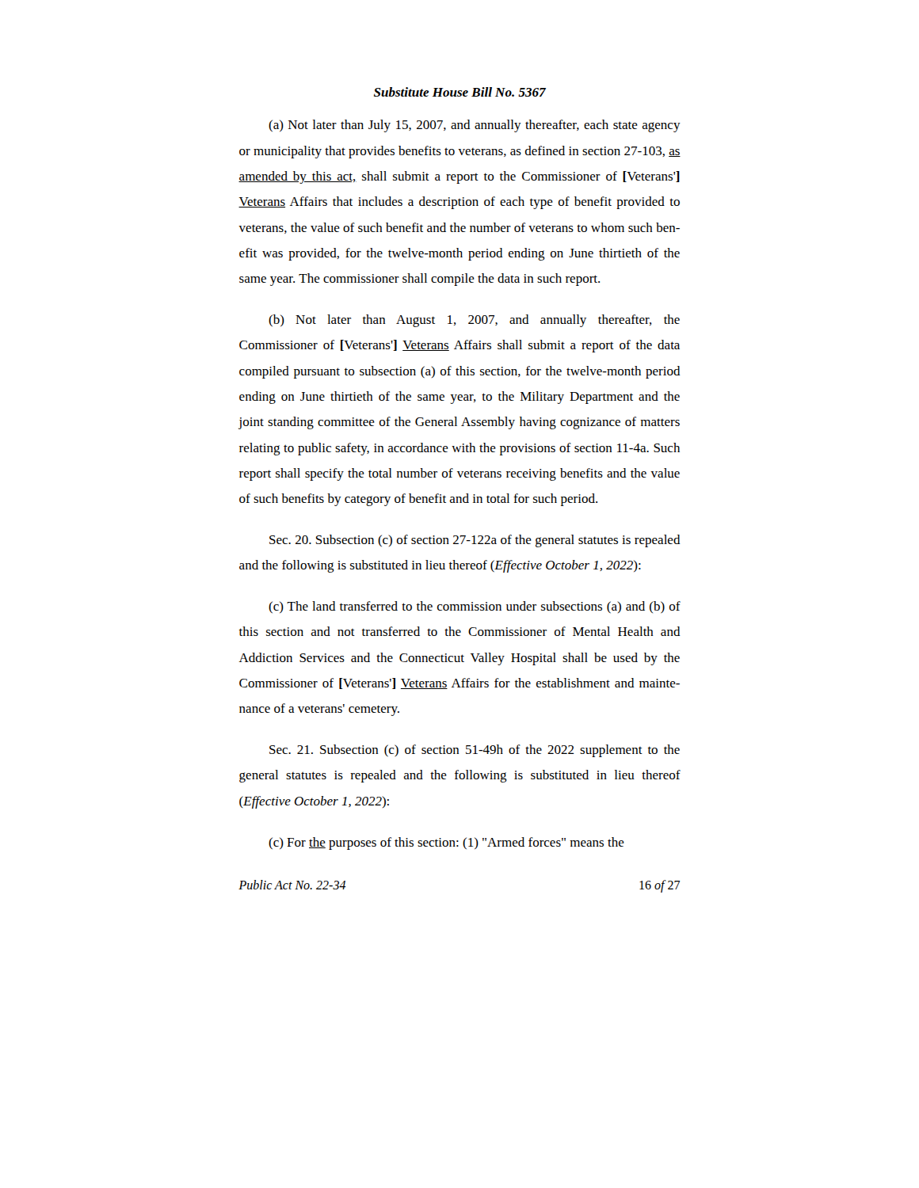Substitute House Bill No. 5367
(a) Not later than July 15, 2007, and annually thereafter, each state agency or municipality that provides benefits to veterans, as defined in section 27-103, as amended by this act, shall submit a report to the Commissioner of [Veterans'] Veterans Affairs that includes a description of each type of benefit provided to veterans, the value of such benefit and the number of veterans to whom such benefit was provided, for the twelve-month period ending on June thirtieth of the same year. The commissioner shall compile the data in such report.
(b) Not later than August 1, 2007, and annually thereafter, the Commissioner of [Veterans'] Veterans Affairs shall submit a report of the data compiled pursuant to subsection (a) of this section, for the twelve-month period ending on June thirtieth of the same year, to the Military Department and the joint standing committee of the General Assembly having cognizance of matters relating to public safety, in accordance with the provisions of section 11-4a. Such report shall specify the total number of veterans receiving benefits and the value of such benefits by category of benefit and in total for such period.
Sec. 20. Subsection (c) of section 27-122a of the general statutes is repealed and the following is substituted in lieu thereof (Effective October 1, 2022):
(c) The land transferred to the commission under subsections (a) and (b) of this section and not transferred to the Commissioner of Mental Health and Addiction Services and the Connecticut Valley Hospital shall be used by the Commissioner of [Veterans'] Veterans Affairs for the establishment and maintenance of a veterans' cemetery.
Sec. 21. Subsection (c) of section 51-49h of the 2022 supplement to the general statutes is repealed and the following is substituted in lieu thereof (Effective October 1, 2022):
(c) For the purposes of this section: (1) "Armed forces" means the
Public Act No. 22-34 16 of 27